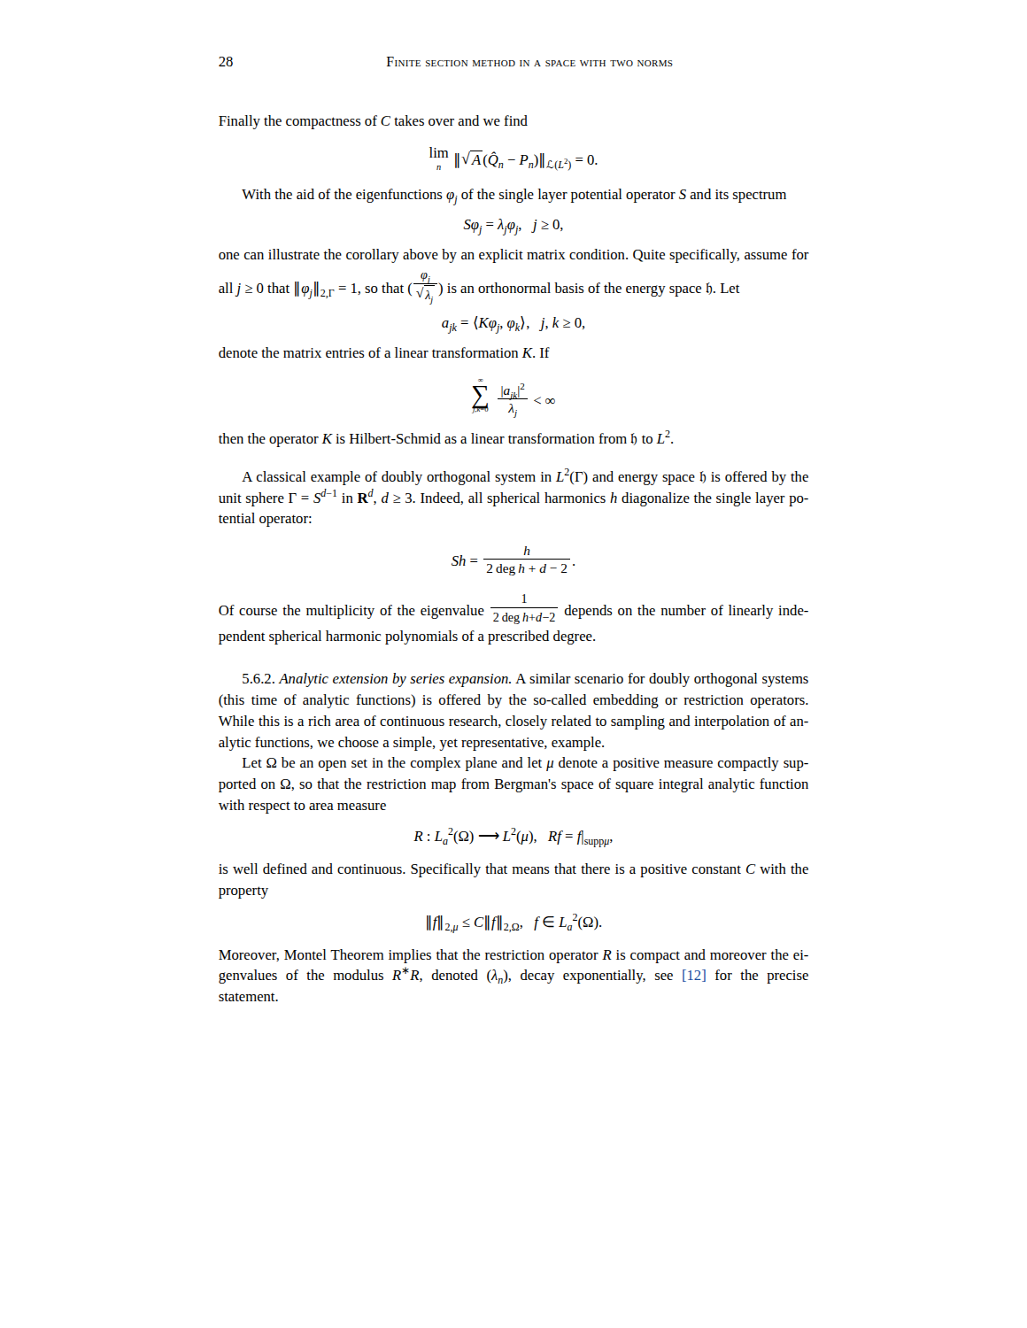28 Finite section method in a space with two norms
Finally the compactness of C takes over and we find
lim n ∥A(Q̂n − Pn)∥ℒ(L2) = 0.
With the aid of the eigenfunctions φj of the single layer potential operator S and its spectrum
Sφj = λjφj, j ≥ 0,
one can illustrate the corollary above by an explicit matrix condition. Quite specifically, assume for all j ≥ 0 that ∥φj∥2,Γ = 1, so that (φj λj) is an orthonormal basis of the energy space 𝔥. Let
ajk = ⟨Kφj, φk⟩, j, k ≥ 0,
denote the matrix entries of a linear transformation K. If
∞ ∑ j,k=0 |ajk|2 λj < ∞
then the operator K is Hilbert-Schmid as a linear transformation from 𝔥 to L2.
A classical example of doubly orthogonal system in L2(Γ) and energy space 𝔥 is offered by the unit sphere Γ = Sd−1 in Rd, d ≥ 3. Indeed, all spherical harmonics h diagonalize the single layer potential operator:
Sh = h 2 deg h + d − 2.
Of course the multiplicity of the eigenvalue 12 deg h+d−2 depends on the number of linearly independent spherical harmonic polynomials of a prescribed degree.
5.6.2. Analytic extension by series expansion. A similar scenario for doubly orthogonal systems (this time of analytic functions) is offered by the so-called embedding or restriction operators. While this is a rich area of continuous research, closely related to sampling and interpolation of analytic functions, we choose a simple, yet representative, example.
Let Ω be an open set in the complex plane and let μ denote a positive measure compactly supported on Ω, so that the restriction map from Bergman's space of square integral analytic function with respect to area measure
R : La2(Ω) ⟶ L2(μ), Rf = f|supp μ,
is well defined and continuous. Specifically that means that there is a positive constant C with the property
∥f∥2,μ ≤ C∥f∥2,Ω, f ∈ La2(Ω).
Moreover, Montel Theorem implies that the restriction operator R is compact and moreover the eigenvalues of the modulus R∗R, denoted (λn), decay exponentially, see [12] for the precise statement.